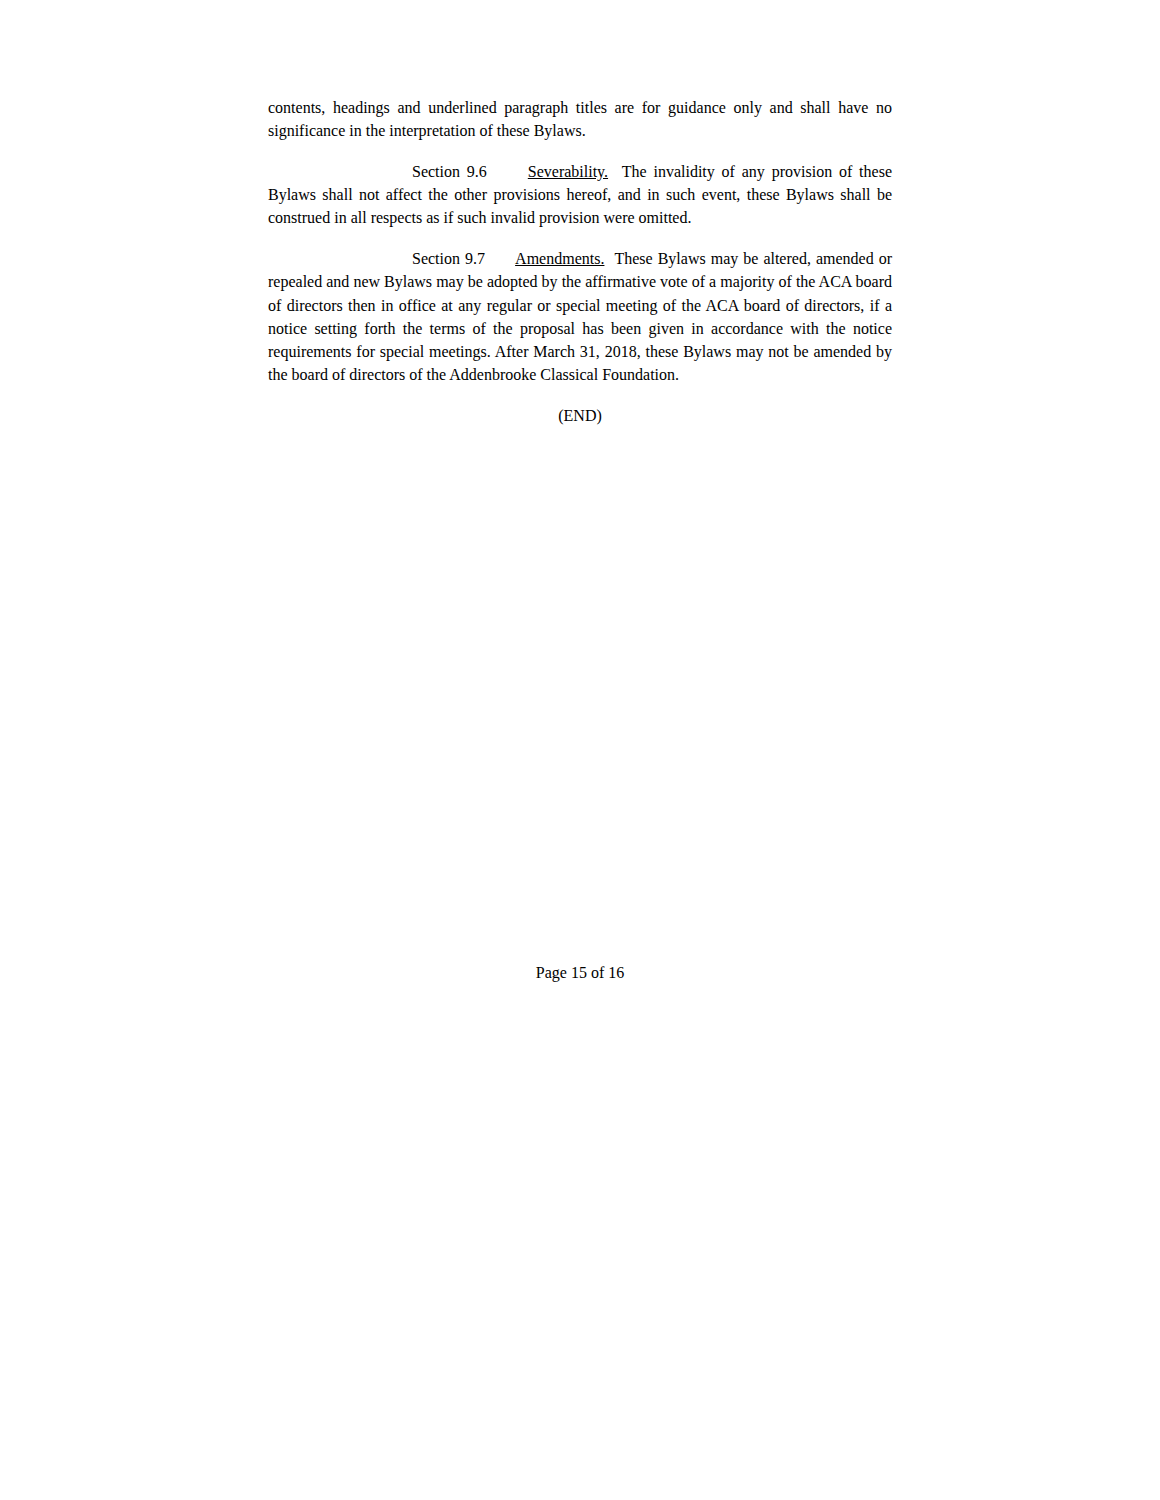contents, headings and underlined paragraph titles are for guidance only and shall have no significance in the interpretation of these Bylaws.
Section 9.6 Severability. The invalidity of any provision of these Bylaws shall not affect the other provisions hereof, and in such event, these Bylaws shall be construed in all respects as if such invalid provision were omitted.
Section 9.7 Amendments. These Bylaws may be altered, amended or repealed and new Bylaws may be adopted by the affirmative vote of a majority of the ACA board of directors then in office at any regular or special meeting of the ACA board of directors, if a notice setting forth the terms of the proposal has been given in accordance with the notice requirements for special meetings. After March 31, 2018, these Bylaws may not be amended by the board of directors of the Addenbrooke Classical Foundation.
(END)
Page 15 of 16